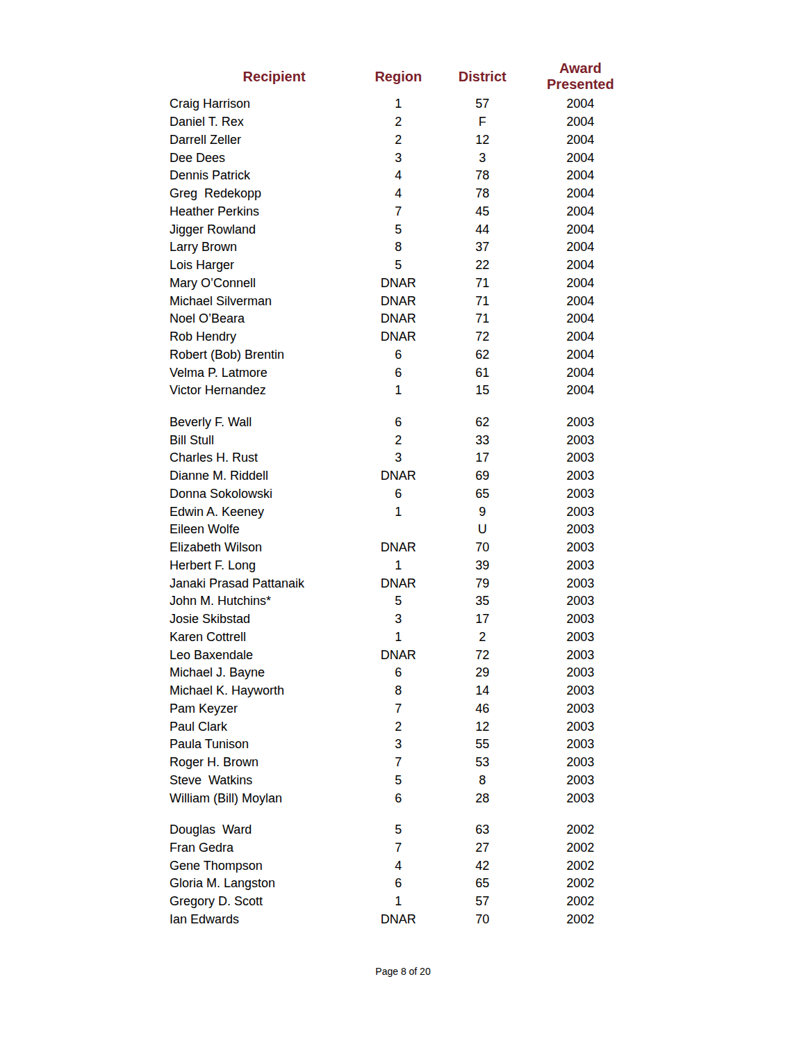| Recipient | Region | District | Award Presented |
| --- | --- | --- | --- |
| Craig Harrison | 1 | 57 | 2004 |
| Daniel T. Rex | 2 | F | 2004 |
| Darrell Zeller | 2 | 12 | 2004 |
| Dee Dees | 3 | 3 | 2004 |
| Dennis Patrick | 4 | 78 | 2004 |
| Greg Redekopp | 4 | 78 | 2004 |
| Heather Perkins | 7 | 45 | 2004 |
| Jigger Rowland | 5 | 44 | 2004 |
| Larry Brown | 8 | 37 | 2004 |
| Lois Harger | 5 | 22 | 2004 |
| Mary O’Connell | DNAR | 71 | 2004 |
| Michael Silverman | DNAR | 71 | 2004 |
| Noel O’Beara | DNAR | 71 | 2004 |
| Rob Hendry | DNAR | 72 | 2004 |
| Robert (Bob) Brentin | 6 | 62 | 2004 |
| Velma P. Latmore | 6 | 61 | 2004 |
| Victor Hernandez | 1 | 15 | 2004 |
| Beverly F. Wall | 6 | 62 | 2003 |
| Bill Stull | 2 | 33 | 2003 |
| Charles H. Rust | 3 | 17 | 2003 |
| Dianne M. Riddell | DNAR | 69 | 2003 |
| Donna Sokolowski | 6 | 65 | 2003 |
| Edwin A. Keeney | 1 | 9 | 2003 |
| Eileen Wolfe | | U | 2003 |
| Elizabeth Wilson | DNAR | 70 | 2003 |
| Herbert F. Long | 1 | 39 | 2003 |
| Janaki Prasad Pattanaik | DNAR | 79 | 2003 |
| John M. Hutchins* | 5 | 35 | 2003 |
| Josie Skibstad | 3 | 17 | 2003 |
| Karen Cottrell | 1 | 2 | 2003 |
| Leo Baxendale | DNAR | 72 | 2003 |
| Michael J. Bayne | 6 | 29 | 2003 |
| Michael K. Hayworth | 8 | 14 | 2003 |
| Pam Keyzer | 7 | 46 | 2003 |
| Paul Clark | 2 | 12 | 2003 |
| Paula Tunison | 3 | 55 | 2003 |
| Roger H. Brown | 7 | 53 | 2003 |
| Steve Watkins | 5 | 8 | 2003 |
| William (Bill) Moylan | 6 | 28 | 2003 |
| Douglas Ward | 5 | 63 | 2002 |
| Fran Gedra | 7 | 27 | 2002 |
| Gene Thompson | 4 | 42 | 2002 |
| Gloria M. Langston | 6 | 65 | 2002 |
| Gregory D. Scott | 1 | 57 | 2002 |
| Ian Edwards | DNAR | 70 | 2002 |
Page 8 of 20